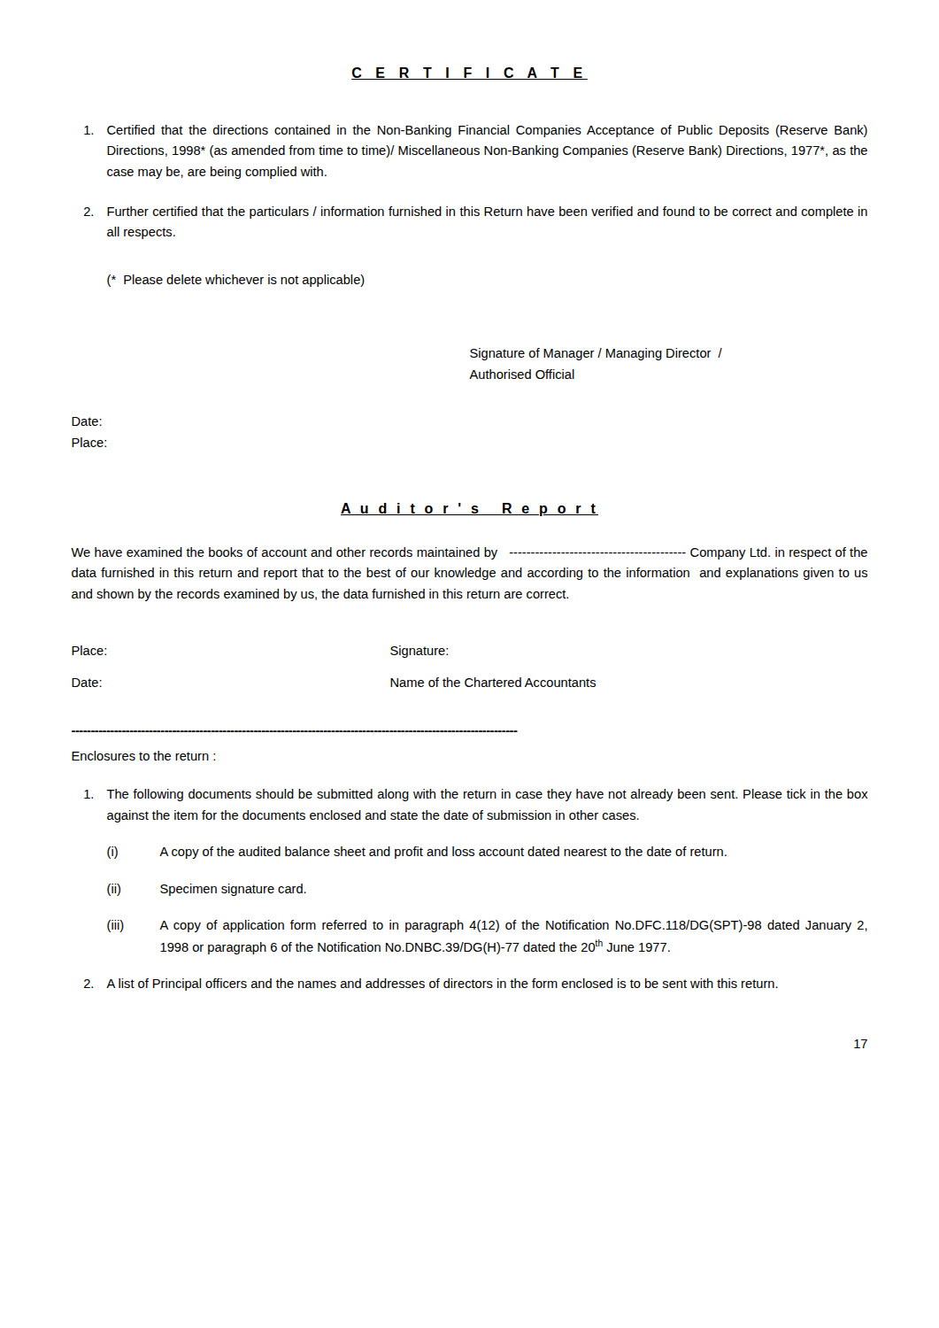C E R T I F I C A T E
Certified that the directions contained in the Non-Banking Financial Companies Acceptance of Public Deposits (Reserve Bank) Directions, 1998* (as amended from time to time)/ Miscellaneous Non-Banking Companies (Reserve Bank) Directions, 1977*, as the case may be, are being complied with.
Further certified that the particulars / information furnished in this Return have been verified and found to be correct and complete in all respects.
(* Please delete whichever is not applicable)
Signature of Manager / Managing Director /
Authorised Official
Date:
Place:
A u d i t o r ' s R e p o r t
We have examined the books of account and other records maintained by ----------------------------------------- Company Ltd. in respect of the data furnished in this return and report that to the best of our knowledge and according to the information and explanations given to us and shown by the records examined by us, the data furnished in this return are correct.
| Place: | Signature: |
| Date: | Name of the Chartered Accountants |
-------------------------------------------------------------------------------------------------------------------
Enclosures to the return :
The following documents should be submitted along with the return in case they have not already been sent. Please tick in the box against the item for the documents enclosed and state the date of submission in other cases.
(i) A copy of the audited balance sheet and profit and loss account dated nearest to the date of return.
(ii) Specimen signature card.
(iii) A copy of application form referred to in paragraph 4(12) of the Notification No.DFC.118/DG(SPT)-98 dated January 2, 1998 or paragraph 6 of the Notification No.DNBC.39/DG(H)-77 dated the 20th June 1977.
A list of Principal officers and the names and addresses of directors in the form enclosed is to be sent with this return.
17